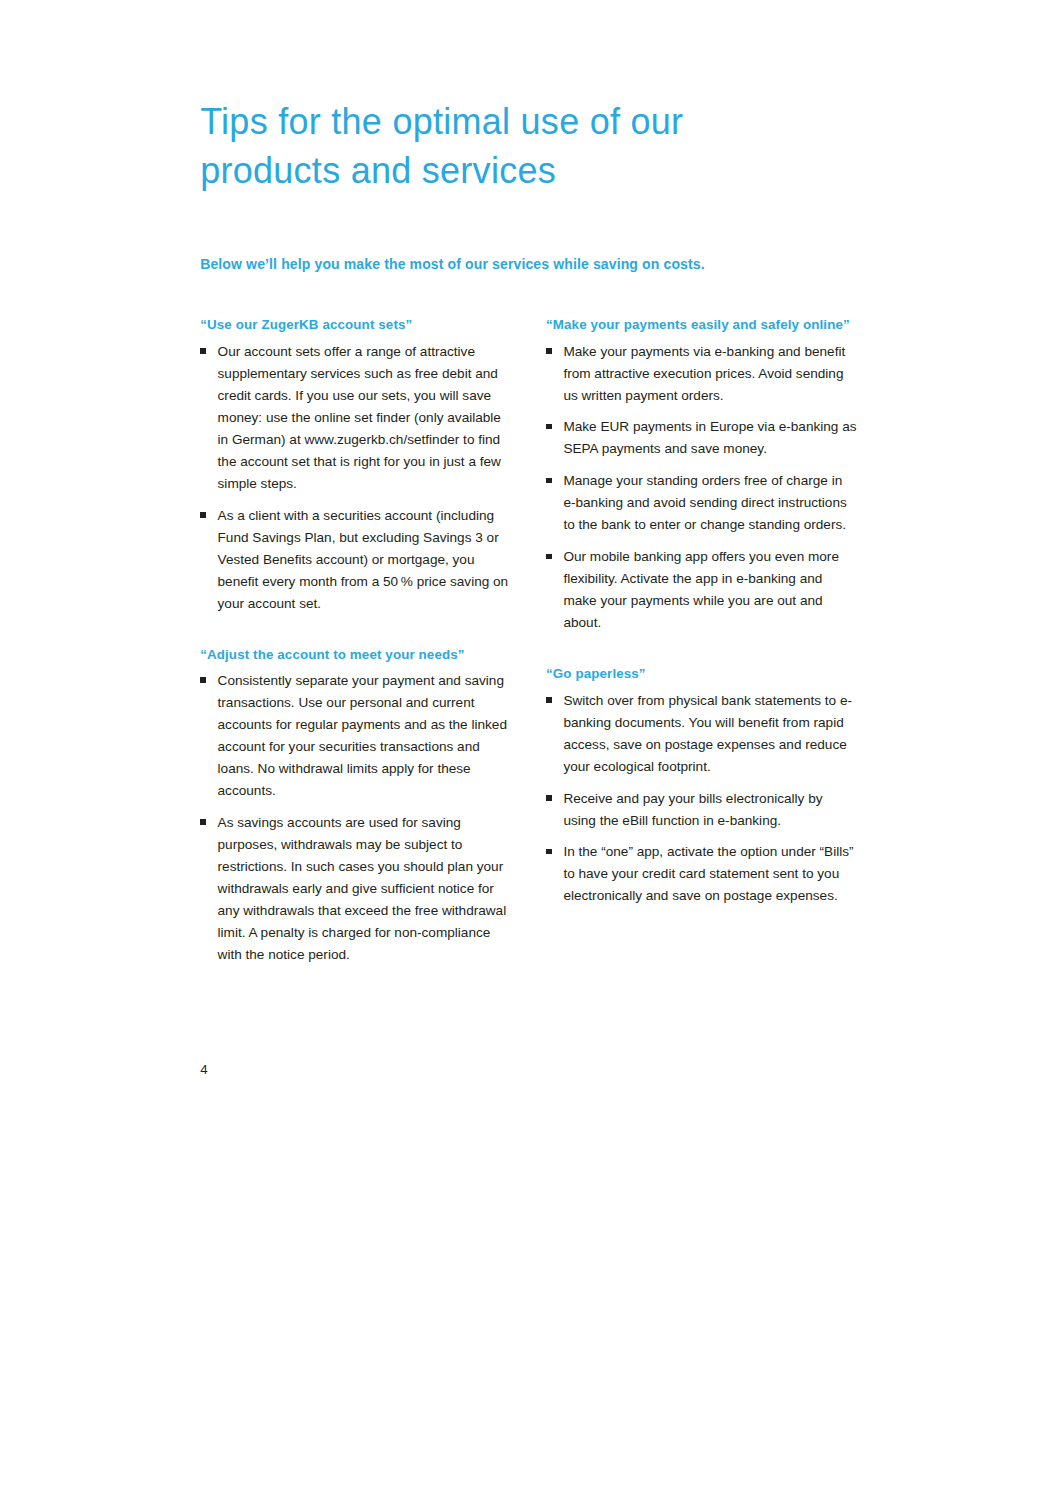Tips for the optimal use of our
products and services
Below we’ll help you make the most of our services while saving on costs.
“Use our ZugerKB account sets”
Our account sets offer a range of attractive supplementary services such as free debit and credit cards. If you use our sets, you will save money: use the online set finder (only available in German) at www.zugerkb.ch/setfinder to find the account set that is right for you in just a few simple steps.
As a client with a securities account (including Fund Savings Plan, but excluding Savings 3 or Vested Benefits account) or mortgage, you benefit every month from a 50 % price saving on your account set.
“Adjust the account to meet your needs”
Consistently separate your payment and saving transactions. Use our personal and current accounts for regular payments and as the linked account for your securities transactions and loans. No withdrawal limits apply for these accounts.
As savings accounts are used for saving purposes, withdrawals may be subject to restrictions. In such cases you should plan your withdrawals early and give sufficient notice for any withdrawals that exceed the free withdrawal limit. A penalty is charged for non-compliance with the notice period.
“Make your payments easily and safely online”
Make your payments via e-banking and benefit from attractive execution prices. Avoid sending us written payment orders.
Make EUR payments in Europe via e-banking as SEPA payments and save money.
Manage your standing orders free of charge in e-banking and avoid sending direct instructions to the bank to enter or change standing orders.
Our mobile banking app offers you even more flexibility. Activate the app in e-banking and make your payments while you are out and about.
“Go paperless”
Switch over from physical bank statements to e-banking documents. You will benefit from rapid access, save on postage expenses and reduce your ecological footprint.
Receive and pay your bills electronically by using the eBill function in e-banking.
In the “one” app, activate the option under “Bills” to have your credit card statement sent to you electronically and save on postage expenses.
4